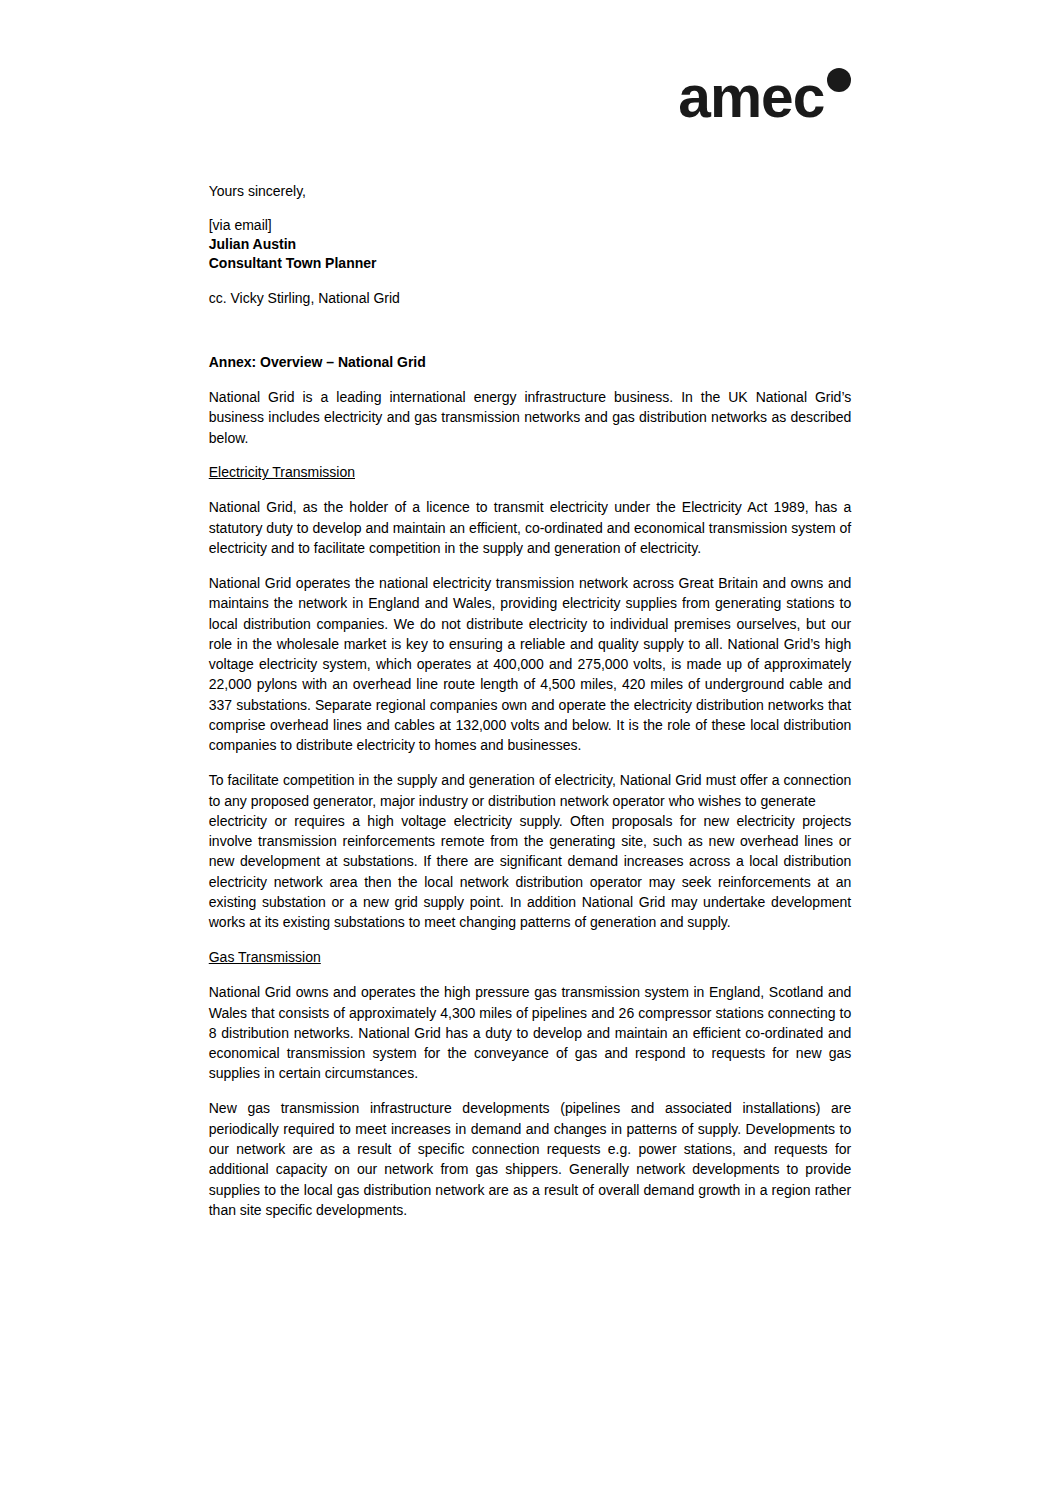amec
Yours sincerely,
[via email]
Julian Austin
Consultant Town Planner
cc. Vicky Stirling, National Grid
Annex: Overview – National Grid
National Grid is a leading international energy infrastructure business. In the UK National Grid’s business includes electricity and gas transmission networks and gas distribution networks as described below.
Electricity Transmission
National Grid, as the holder of a licence to transmit electricity under the Electricity Act 1989, has a statutory duty to develop and maintain an efficient, co-ordinated and economical transmission system of electricity and to facilitate competition in the supply and generation of electricity.
National Grid operates the national electricity transmission network across Great Britain and owns and maintains the network in England and Wales, providing electricity supplies from generating stations to local distribution companies. We do not distribute electricity to individual premises ourselves, but our role in the wholesale market is key to ensuring a reliable and quality supply to all. National Grid’s high voltage electricity system, which operates at 400,000 and 275,000 volts, is made up of approximately 22,000 pylons with an overhead line route length of 4,500 miles, 420 miles of underground cable and 337 substations. Separate regional companies own and operate the electricity distribution networks that comprise overhead lines and cables at 132,000 volts and below. It is the role of these local distribution companies to distribute electricity to homes and businesses.
To facilitate competition in the supply and generation of electricity, National Grid must offer a connection to any proposed generator, major industry or distribution network operator who wishes to generate
electricity or requires a high voltage electricity supply. Often proposals for new electricity projects involve transmission reinforcements remote from the generating site, such as new overhead lines or new development at substations. If there are significant demand increases across a local distribution electricity network area then the local network distribution operator may seek reinforcements at an existing substation or a new grid supply point. In addition National Grid may undertake development works at its existing substations to meet changing patterns of generation and supply.
Gas Transmission
National Grid owns and operates the high pressure gas transmission system in England, Scotland and Wales that consists of approximately 4,300 miles of pipelines and 26 compressor stations connecting to 8 distribution networks. National Grid has a duty to develop and maintain an efficient co-ordinated and economical transmission system for the conveyance of gas and respond to requests for new gas supplies in certain circumstances.
New gas transmission infrastructure developments (pipelines and associated installations) are periodically required to meet increases in demand and changes in patterns of supply. Developments to our network are as a result of specific connection requests e.g. power stations, and requests for additional capacity on our network from gas shippers. Generally network developments to provide supplies to the local gas distribution network are as a result of overall demand growth in a region rather than site specific developments.